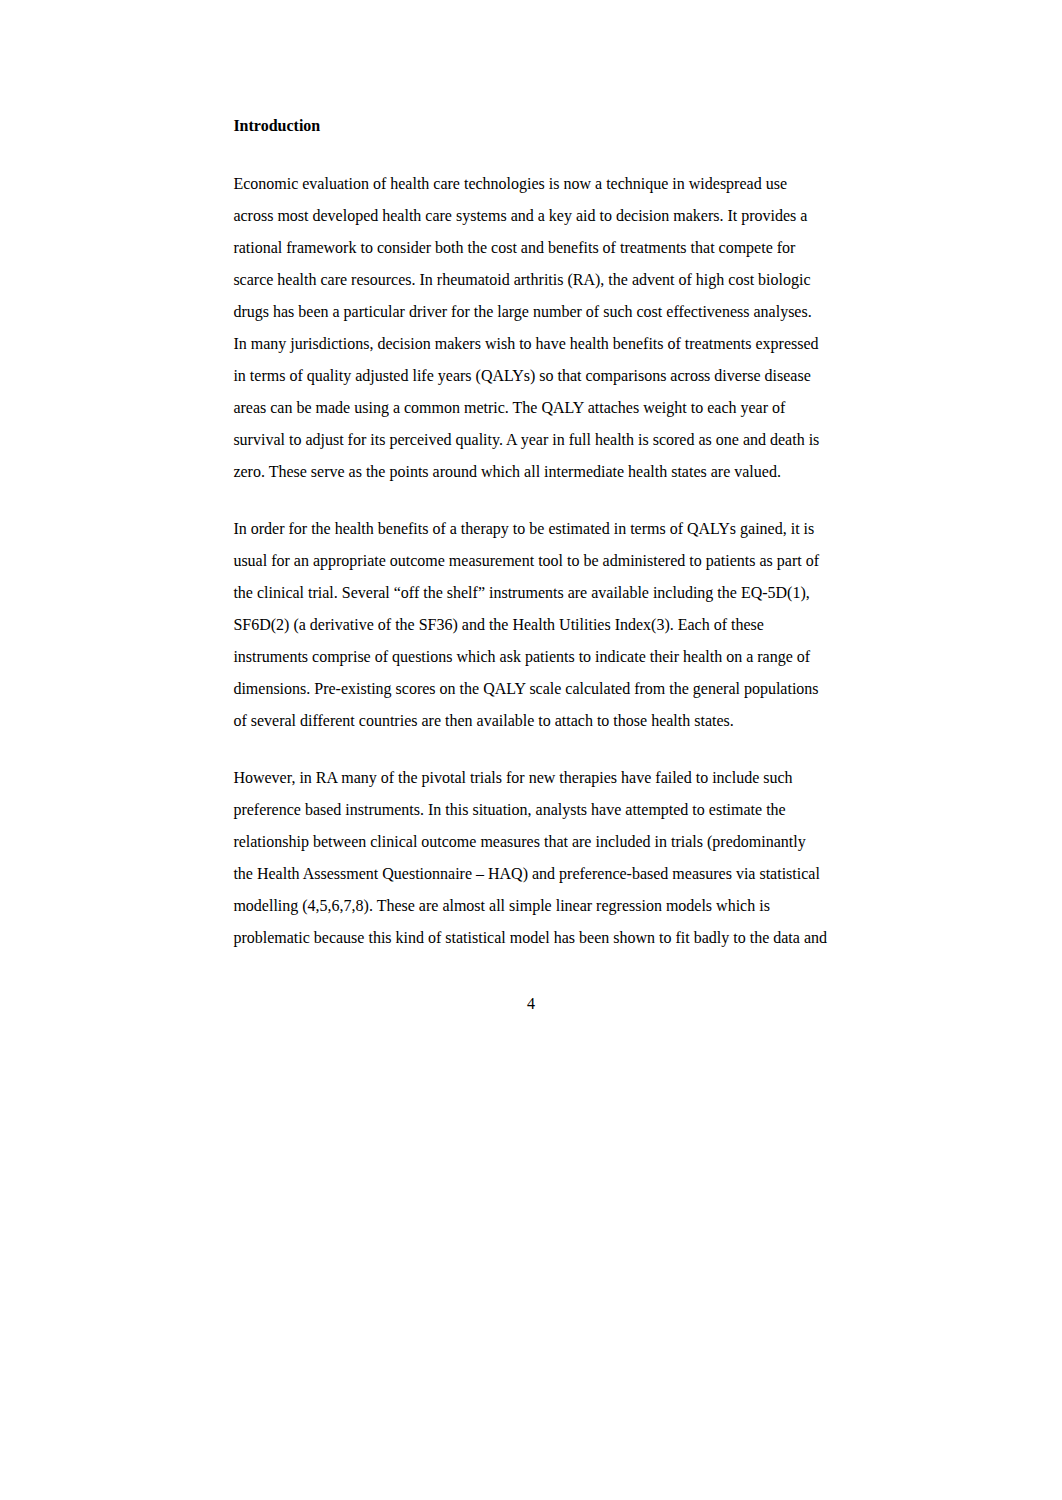Introduction
Economic evaluation of health care technologies is now a technique in widespread use across most developed health care systems and a key aid to decision makers. It provides a rational framework to consider both the cost and benefits of treatments that compete for scarce health care resources. In rheumatoid arthritis (RA), the advent of high cost biologic drugs has been a particular driver for the large number of such cost effectiveness analyses. In many jurisdictions, decision makers wish to have health benefits of treatments expressed in terms of quality adjusted life years (QALYs) so that comparisons across diverse disease areas can be made using a common metric. The QALY attaches weight to each year of survival to adjust for its perceived quality. A year in full health is scored as one and death is zero. These serve as the points around which all intermediate health states are valued.
In order for the health benefits of a therapy to be estimated in terms of QALYs gained, it is usual for an appropriate outcome measurement tool to be administered to patients as part of the clinical trial. Several “off the shelf” instruments are available including the EQ-5D(1), SF6D(2) (a derivative of the SF36) and the Health Utilities Index(3). Each of these instruments comprise of questions which ask patients to indicate their health on a range of dimensions. Pre-existing scores on the QALY scale calculated from the general populations of several different countries are then available to attach to those health states.
However, in RA many of the pivotal trials for new therapies have failed to include such preference based instruments. In this situation, analysts have attempted to estimate the relationship between clinical outcome measures that are included in trials (predominantly the Health Assessment Questionnaire – HAQ) and preference-based measures via statistical modelling (4,5,6,7,8). These are almost all simple linear regression models which is problematic because this kind of statistical model has been shown to fit badly to the data and
4